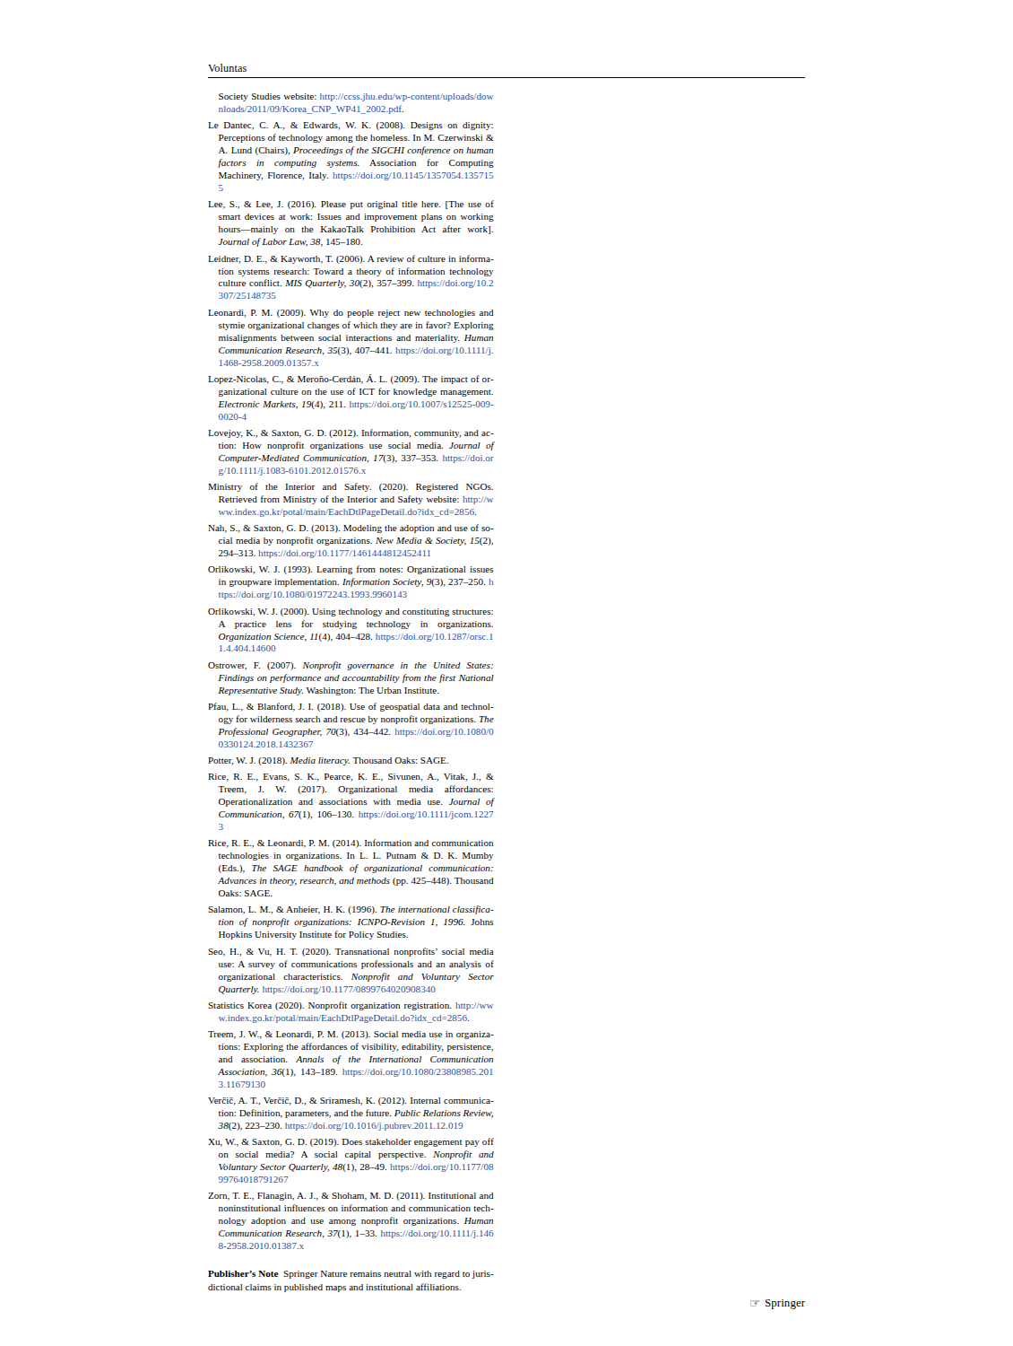Voluntas
Society Studies website: http://ccss.jhu.edu/wp-content/uploads/downloads/2011/09/Korea_CNP_WP41_2002.pdf.
Le Dantec, C. A., & Edwards, W. K. (2008). Designs on dignity: Perceptions of technology among the homeless. In M. Czerwinski & A. Lund (Chairs), Proceedings of the SIGCHI conference on human factors in computing systems. Association for Computing Machinery, Florence, Italy. https://doi.org/10.1145/1357054.1357155
Lee, S., & Lee, J. (2016). Please put original title here. [The use of smart devices at work: Issues and improvement plans on working hours—mainly on the KakaoTalk Prohibition Act after work]. Journal of Labor Law, 38, 145–180.
Leidner, D. E., & Kayworth, T. (2006). A review of culture in information systems research: Toward a theory of information technology culture conflict. MIS Quarterly, 30(2), 357–399. https://doi.org/10.2307/25148735
Leonardi, P. M. (2009). Why do people reject new technologies and stymie organizational changes of which they are in favor? Exploring misalignments between social interactions and materiality. Human Communication Research, 35(3), 407–441. https://doi.org/10.1111/j.1468-2958.2009.01357.x
Lopez-Nicolas, C., & Meroño-Cerdán, Á. L. (2009). The impact of organizational culture on the use of ICT for knowledge management. Electronic Markets, 19(4), 211. https://doi.org/10.1007/s12525-009-0020-4
Lovejoy, K., & Saxton, G. D. (2012). Information, community, and action: How nonprofit organizations use social media. Journal of Computer-Mediated Communication, 17(3), 337–353. https://doi.org/10.1111/j.1083-6101.2012.01576.x
Ministry of the Interior and Safety. (2020). Registered NGOs. Retrieved from Ministry of the Interior and Safety website: http://www.index.go.kr/potal/main/EachDtlPageDetail.do?idx_cd=2856.
Nah, S., & Saxton, G. D. (2013). Modeling the adoption and use of social media by nonprofit organizations. New Media & Society, 15(2), 294–313. https://doi.org/10.1177/1461444812452411
Orlikowski, W. J. (1993). Learning from notes: Organizational issues in groupware implementation. Information Society, 9(3), 237–250. https://doi.org/10.1080/01972243.1993.9960143
Orlikowski, W. J. (2000). Using technology and constituting structures: A practice lens for studying technology in organizations. Organization Science, 11(4), 404–428. https://doi.org/10.1287/orsc.11.4.404.14600
Ostrower, F. (2007). Nonprofit governance in the United States: Findings on performance and accountability from the first National Representative Study. Washington: The Urban Institute.
Pfau, L., & Blanford, J. I. (2018). Use of geospatial data and technology for wilderness search and rescue by nonprofit organizations. The Professional Geographer, 70(3), 434–442. https://doi.org/10.1080/00330124.2018.1432367
Potter, W. J. (2018). Media literacy. Thousand Oaks: SAGE.
Rice, R. E., Evans, S. K., Pearce, K. E., Sivunen, A., Vitak, J., & Treem, J. W. (2017). Organizational media affordances: Operationalization and associations with media use. Journal of Communication, 67(1), 106–130. https://doi.org/10.1111/jcom.12273
Rice, R. E., & Leonardi, P. M. (2014). Information and communication technologies in organizations. In L. L. Putnam & D. K. Mumby (Eds.), The SAGE handbook of organizational communication: Advances in theory, research, and methods (pp. 425–448). Thousand Oaks: SAGE.
Salamon, L. M., & Anheier, H. K. (1996). The international classification of nonprofit organizations: ICNPO-Revision 1, 1996. Johns Hopkins University Institute for Policy Studies.
Seo, H., & Vu, H. T. (2020). Transnational nonprofits’ social media use: A survey of communications professionals and an analysis of organizational characteristics. Nonprofit and Voluntary Sector Quarterly. https://doi.org/10.1177/0899764020908340
Statistics Korea (2020). Nonprofit organization registration. http://www.index.go.kr/potal/main/EachDtlPageDetail.do?idx_cd=2856.
Treem, J. W., & Leonardi, P. M. (2013). Social media use in organizations: Exploring the affordances of visibility, editability, persistence, and association. Annals of the International Communication Association, 36(1), 143–189. https://doi.org/10.1080/23808985.2013.11679130
Verčič, A. T., Verčič, D., & Sriramesh, K. (2012). Internal communication: Definition, parameters, and the future. Public Relations Review, 38(2), 223–230. https://doi.org/10.1016/j.pubrev.2011.12.019
Xu, W., & Saxton, G. D. (2019). Does stakeholder engagement pay off on social media? A social capital perspective. Nonprofit and Voluntary Sector Quarterly, 48(1), 28–49. https://doi.org/10.1177/0899764018791267
Zorn, T. E., Flanagin, A. J., & Shoham, M. D. (2011). Institutional and noninstitutional influences on information and communication technology adoption and use among nonprofit organizations. Human Communication Research, 37(1), 1–33. https://doi.org/10.1111/j.1468-2958.2010.01387.x
Publisher’s Note Springer Nature remains neutral with regard to jurisdictional claims in published maps and institutional affiliations.
☞Springer